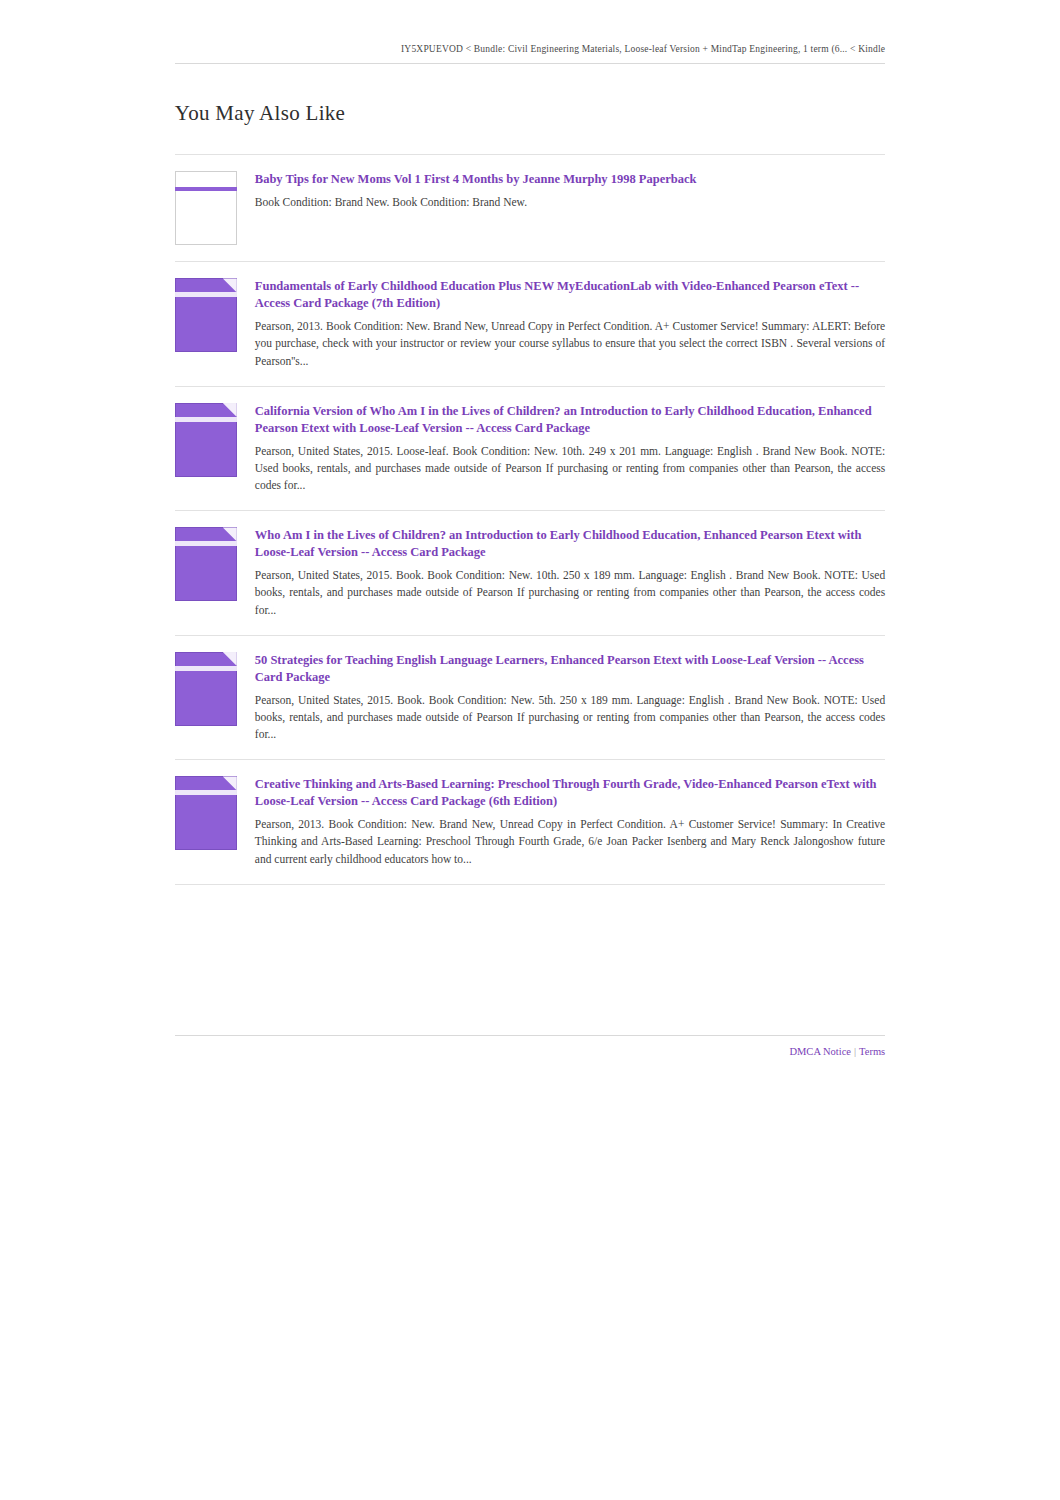IY5XPUEVOD < Bundle: Civil Engineering Materials, Loose-leaf Version + MindTap Engineering, 1 term (6... < Kindle
You May Also Like
Baby Tips for New Moms Vol 1 First 4 Months by Jeanne Murphy 1998 Paperback
Book Condition: Brand New. Book Condition: Brand New.
Fundamentals of Early Childhood Education Plus NEW MyEducationLab with Video-Enhanced Pearson eText -- Access Card Package (7th Edition)
Pearson, 2013. Book Condition: New. Brand New, Unread Copy in Perfect Condition. A+ Customer Service! Summary: ALERT: Before you purchase, check with your instructor or review your course syllabus to ensure that you select the correct ISBN . Several versions of Pearson''s...
California Version of Who Am I in the Lives of Children? an Introduction to Early Childhood Education, Enhanced Pearson Etext with Loose-Leaf Version -- Access Card Package
Pearson, United States, 2015. Loose-leaf. Book Condition: New. 10th. 249 x 201 mm. Language: English . Brand New Book. NOTE: Used books, rentals, and purchases made outside of Pearson If purchasing or renting from companies other than Pearson, the access codes for...
Who Am I in the Lives of Children? an Introduction to Early Childhood Education, Enhanced Pearson Etext with Loose-Leaf Version -- Access Card Package
Pearson, United States, 2015. Book. Book Condition: New. 10th. 250 x 189 mm. Language: English . Brand New Book. NOTE: Used books, rentals, and purchases made outside of Pearson If purchasing or renting from companies other than Pearson, the access codes for...
50 Strategies for Teaching English Language Learners, Enhanced Pearson Etext with Loose-Leaf Version -- Access Card Package
Pearson, United States, 2015. Book. Book Condition: New. 5th. 250 x 189 mm. Language: English . Brand New Book. NOTE: Used books, rentals, and purchases made outside of Pearson If purchasing or renting from companies other than Pearson, the access codes for...
Creative Thinking and Arts-Based Learning: Preschool Through Fourth Grade, Video-Enhanced Pearson eText with Loose-Leaf Version -- Access Card Package (6th Edition)
Pearson, 2013. Book Condition: New. Brand New, Unread Copy in Perfect Condition. A+ Customer Service! Summary: In Creative Thinking and Arts-Based Learning: Preschool Through Fourth Grade, 6/e Joan Packer Isenberg and Mary Renck Jalongoshow future and current early childhood educators how to...
DMCA Notice|Terms